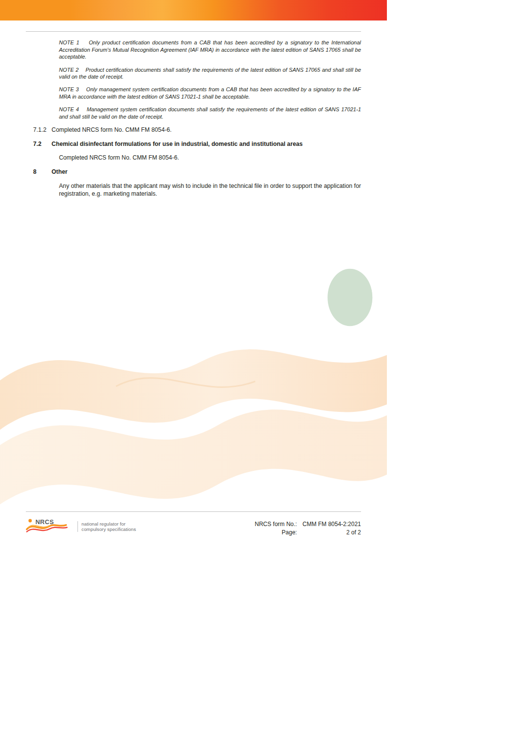NOTE 1 Only product certification documents from a CAB that has been accredited by a signatory to the International Accreditation Forum's Mutual Recognition Agreement (IAF MRA) in accordance with the latest edition of SANS 17065 shall be acceptable.
NOTE 2 Product certification documents shall satisfy the requirements of the latest edition of SANS 17065 and shall still be valid on the date of receipt.
NOTE 3 Only management system certification documents from a CAB that has been accredited by a signatory to the IAF MRA in accordance with the latest edition of SANS 17021-1 shall be acceptable.
NOTE 4 Management system certification documents shall satisfy the requirements of the latest edition of SANS 17021-1 and shall still be valid on the date of receipt.
7.1.2
Completed NRCS form No. CMM FM 8054-6.
7.2
Chemical disinfectant formulations for use in industrial, domestic and institutional areas
Completed NRCS form No. CMM FM 8054-6.
8
Other
Any other materials that the applicant may wish to include in the technical file in order to support the application for registration, e.g. marketing materials.
NRCS
national regulator for
compulsory specifications
| NRCS form No.: | CMM FM 8054-2:2021 |
| Page: | 2 of 2 |